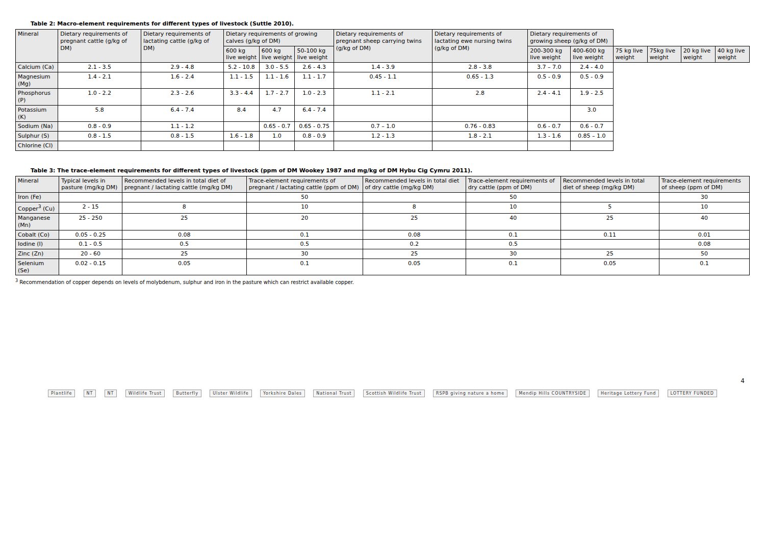Table 2: Macro-element requirements for different types of livestock (Suttle 2010).
| Mineral | Dietary requirements of pregnant cattle (g/kg of DM) | Dietary requirements of lactating cattle (g/kg of DM) | Dietary requirements of growing calves (g/kg of DM) | Dietary requirements of pregnant sheep carrying twins (g/kg of DM) | Dietary requirements of lactating ewe nursing twins (g/kg of DM) | Dietary requirements of growing sheep (g/kg of DM) |
| 600 kg live weight | 600 kg live weight | 50-100 kg live weight | 200-300 kg live weight | 400-600 kg live weight | 75 kg live weight | 75kg live weight | 20 kg live weight | 40 kg live weight |
| Calcium (Ca) | 2.1 - 3.5 | 2.9 - 4.8 | 5.2 - 10.8 | 3.0 - 5.5 | 2.6 - 4.3 | 1.4 - 3.9 | 2.8 - 3.8 | 3.7 – 7.0 | 2.4 - 4.0 |
| Magnesium (Mg) | 1.4 - 2.1 | 1.6 - 2.4 | 1.1 - 1.5 | 1.1 - 1.6 | 1.1 - 1.7 | 0.45 - 1.1 | 0.65 - 1.3 | 0.5 - 0.9 | 0.5 - 0.9 |
| Phosphorus (P) | 1.0 - 2.2 | 2.3 - 2.6 | 3.3 - 4.4 | 1.7 - 2.7 | 1.0 - 2.3 | 1.1 - 2.1 | 2.8 | 2.4 - 4.1 | 1.9 - 2.5 |
| Potassium (K) | 5.8 | 6.4 - 7.4 | 8.4 | 4.7 | 6.4 - 7.4 | | | | 3.0 |
| Sodium (Na) | 0.8 - 0.9 | 1.1 - 1.2 | | 0.65 - 0.7 | 0.65 - 0.75 | 0.7 – 1.0 | 0.76 - 0.83 | 0.6 - 0.7 | 0.6 - 0.7 |
| Sulphur (S) | 0.8 - 1.5 | 0.8 - 1.5 | 1.6 - 1.8 | 1.0 | 0.8 - 0.9 | 1.2 - 1.3 | 1.8 - 2.1 | 1.3 - 1.6 | 0.85 – 1.0 |
| Chlorine (Cl) | | | | | | | | | |
Table 3: The trace-element requirements for different types of livestock (ppm of DM Wookey 1987 and mg/kg of DM Hybu Cig Cymru 2011).
| Mineral | Typical levels in pasture (mg/kg DM) | Recommended levels in total diet of pregnant / lactating cattle (mg/kg DM) | Trace-element requirements of pregnant / lactating cattle (ppm of DM) | Recommended levels in total diet of dry cattle (mg/kg DM) | Trace-element requirements of dry cattle (ppm of DM) | Recommended levels in total diet of sheep (mg/kg DM) | Trace-element requirements of sheep (ppm of DM) |
| Iron (Fe) | | | 50 | | 50 | | 30 |
| Copper 3 (Cu) | 2 - 15 | 8 | 10 | 8 | 10 | 5 | 10 |
| Manganese (Mn) | 25 - 250 | 25 | 20 | 25 | 40 | 25 | 40 |
| Cobalt (Co) | 0.05 - 0.25 | 0.08 | 0.1 | 0.08 | 0.1 | 0.11 | 0.01 |
| Iodine (I) | 0.1 - 0.5 | 0.5 | 0.5 | 0.2 | 0.5 | | 0.08 |
| Zinc (Zn) | 20 - 60 | 25 | 30 | 25 | 30 | 25 | 50 |
| Selenium (Se) | 0.02 - 0.15 | 0.05 | 0.1 | 0.05 | 0.1 | 0.05 | 0.1 |
3 Recommendation of copper depends on levels of molybdenum, sulphur and iron in the pasture which can restrict available copper.
4
Plantlife NT NT Wildlife Trust Butterfly Ulster Wildlife Yorkshire Dales National Trust Scottish Wildlife Trust RSPB giving nature a home Mendip Hills COUNTRYSIDE Heritage Lottery Fund LOTTERY FUNDED